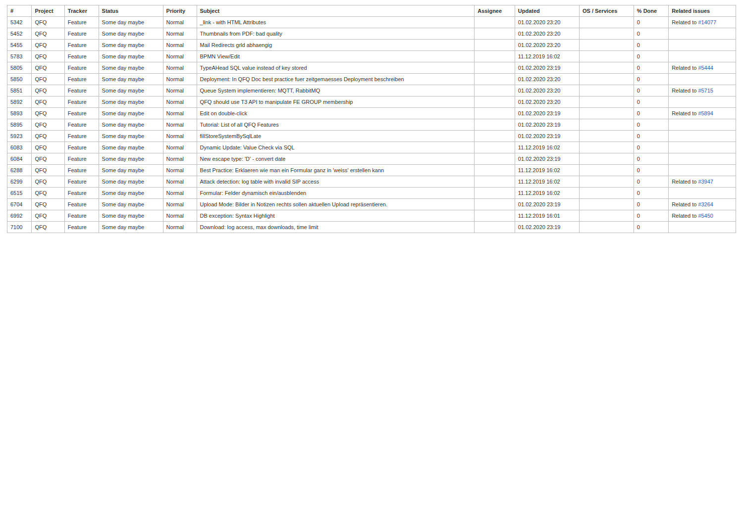| # | Project | Tracker | Status | Priority | Subject | Assignee | Updated | OS / Services | % Done | Related issues |
| --- | --- | --- | --- | --- | --- | --- | --- | --- | --- | --- |
| 5342 | QFQ | Feature | Some day maybe | Normal | _link - with HTML Attributes | | 01.02.2020 23:20 | | 0 | Related to #14077 |
| 5452 | QFQ | Feature | Some day maybe | Normal | Thumbnails from PDF: bad quality | | 01.02.2020 23:20 | | 0 | |
| 5455 | QFQ | Feature | Some day maybe | Normal | Mail Redirects grld abhaengig | | 01.02.2020 23:20 | | 0 | |
| 5783 | QFQ | Feature | Some day maybe | Normal | BPMN View/Edit | | 11.12.2019 16:02 | | 0 | |
| 5805 | QFQ | Feature | Some day maybe | Normal | TypeAHead SQL value instead of key stored | | 01.02.2020 23:19 | | 0 | Related to #5444 |
| 5850 | QFQ | Feature | Some day maybe | Normal | Deployment: In QFQ Doc best practice fuer zeitgemaesses Deployment beschreiben | | 01.02.2020 23:20 | | 0 | |
| 5851 | QFQ | Feature | Some day maybe | Normal | Queue System implementieren: MQTT, RabbitMQ | | 01.02.2020 23:20 | | 0 | Related to #5715 |
| 5892 | QFQ | Feature | Some day maybe | Normal | QFQ should use T3 API to manipulate FE GROUP membership | | 01.02.2020 23:20 | | 0 | |
| 5893 | QFQ | Feature | Some day maybe | Normal | Edit on double-click | | 01.02.2020 23:19 | | 0 | Related to #5894 |
| 5895 | QFQ | Feature | Some day maybe | Normal | Tutorial: List of all QFQ Features | | 01.02.2020 23:19 | | 0 | |
| 5923 | QFQ | Feature | Some day maybe | Normal | fillStoreSystemBySqlLate | | 01.02.2020 23:19 | | 0 | |
| 6083 | QFQ | Feature | Some day maybe | Normal | Dynamic Update: Value Check via SQL | | 11.12.2019 16:02 | | 0 | |
| 6084 | QFQ | Feature | Some day maybe | Normal | New escape type: 'D' - convert date | | 01.02.2020 23:19 | | 0 | |
| 6288 | QFQ | Feature | Some day maybe | Normal | Best Practice: Erklaeren wie man ein Formular ganz in 'weiss' erstellen kann | | 11.12.2019 16:02 | | 0 | |
| 6299 | QFQ | Feature | Some day maybe | Normal | Attack detection: log table with invalid SIP access | | 11.12.2019 16:02 | | 0 | Related to #3947 |
| 6515 | QFQ | Feature | Some day maybe | Normal | Formular: Felder dynamisch ein/ausblenden | | 11.12.2019 16:02 | | 0 | |
| 6704 | QFQ | Feature | Some day maybe | Normal | Upload Mode: Bilder in Notizen rechts sollen aktuellen Upload repräsentieren. | | 01.02.2020 23:19 | | 0 | Related to #3264 |
| 6992 | QFQ | Feature | Some day maybe | Normal | DB exception: Syntax Highlight | | 11.12.2019 16:01 | | 0 | Related to #5450 |
| 7100 | QFQ | Feature | Some day maybe | Normal | Download: log access, max downloads, time limit | | 01.02.2020 23:19 | | 0 | |